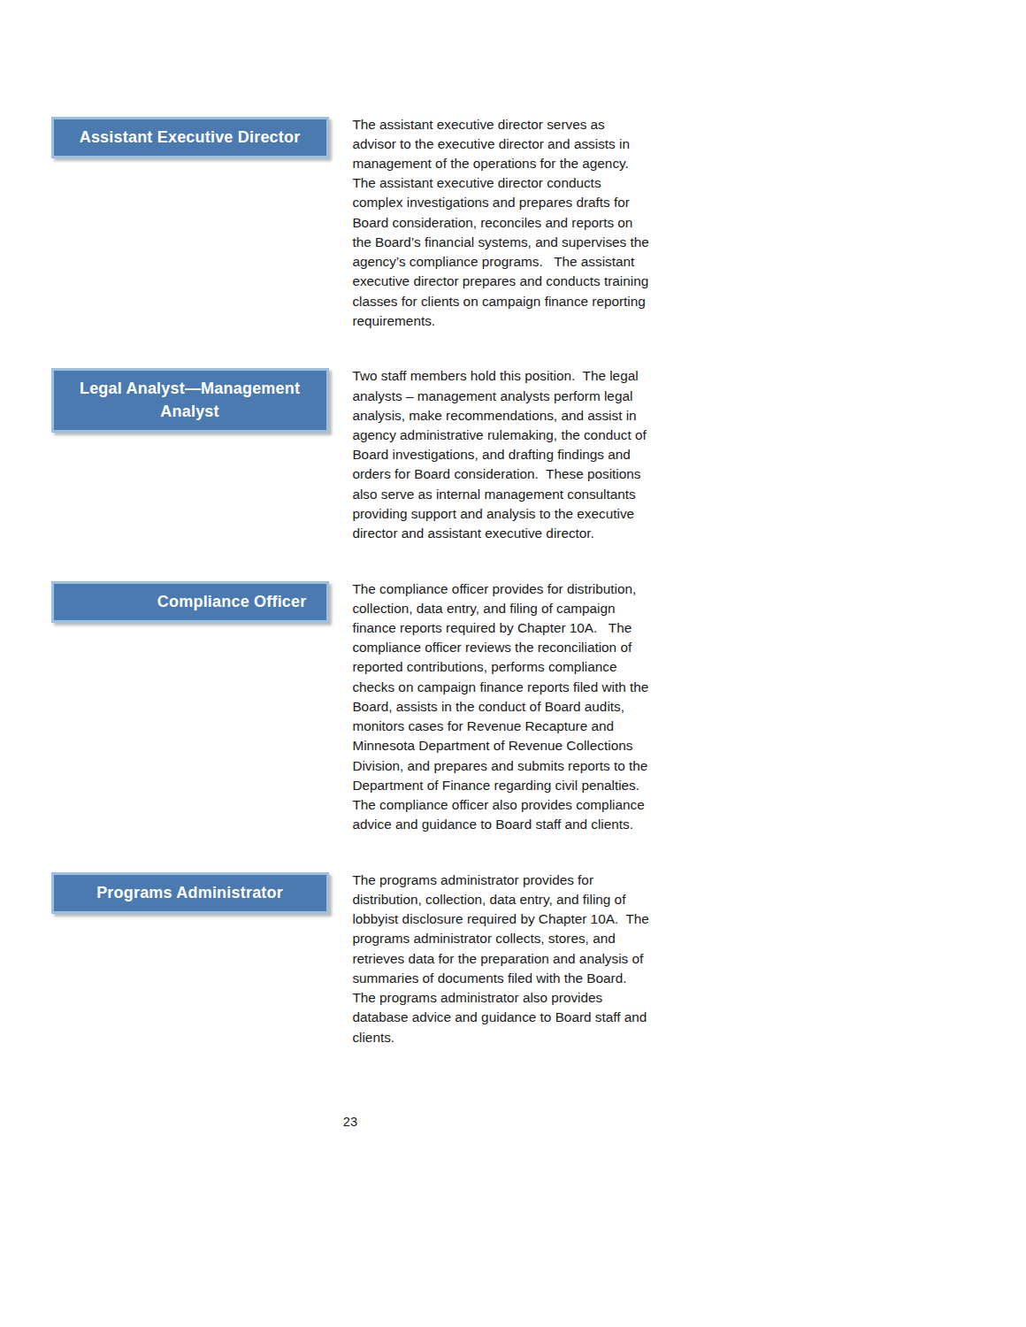Assistant Executive Director
The assistant executive director serves as advisor to the executive director and assists in management of the operations for the agency. The assistant executive director conducts complex investigations and prepares drafts for Board consideration, reconciles and reports on the Board’s financial systems, and supervises the agency’s compliance programs. The assistant executive director prepares and conducts training classes for clients on campaign finance reporting requirements.
Legal Analyst—Management Analyst
Two staff members hold this position. The legal analysts – management analysts perform legal analysis, make recommendations, and assist in agency administrative rulemaking, the conduct of Board investigations, and drafting findings and orders for Board consideration. These positions also serve as internal management consultants providing support and analysis to the executive director and assistant executive director.
Compliance Officer
The compliance officer provides for distribution, collection, data entry, and filing of campaign finance reports required by Chapter 10A. The compliance officer reviews the reconciliation of reported contributions, performs compliance checks on campaign finance reports filed with the Board, assists in the conduct of Board audits, monitors cases for Revenue Recapture and Minnesota Department of Revenue Collections Division, and prepares and submits reports to the Department of Finance regarding civil penalties. The compliance officer also provides compliance advice and guidance to Board staff and clients.
Programs Administrator
The programs administrator provides for distribution, collection, data entry, and filing of lobbyist disclosure required by Chapter 10A. The programs administrator collects, stores, and retrieves data for the preparation and analysis of summaries of documents filed with the Board. The programs administrator also provides database advice and guidance to Board staff and clients.
23